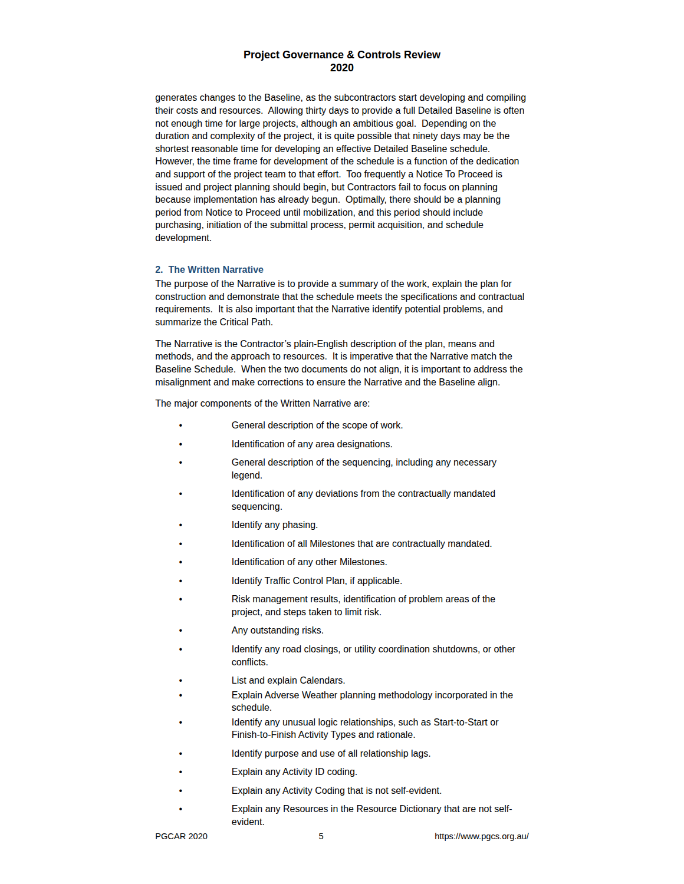Project Governance & Controls Review
2020
generates changes to the Baseline, as the subcontractors start developing and compiling their costs and resources. Allowing thirty days to provide a full Detailed Baseline is often not enough time for large projects, although an ambitious goal. Depending on the duration and complexity of the project, it is quite possible that ninety days may be the shortest reasonable time for developing an effective Detailed Baseline schedule. However, the time frame for development of the schedule is a function of the dedication and support of the project team to that effort. Too frequently a Notice To Proceed is issued and project planning should begin, but Contractors fail to focus on planning because implementation has already begun. Optimally, there should be a planning period from Notice to Proceed until mobilization, and this period should include purchasing, initiation of the submittal process, permit acquisition, and schedule development.
2. The Written Narrative
The purpose of the Narrative is to provide a summary of the work, explain the plan for construction and demonstrate that the schedule meets the specifications and contractual requirements. It is also important that the Narrative identify potential problems, and summarize the Critical Path.
The Narrative is the Contractor’s plain-English description of the plan, means and methods, and the approach to resources. It is imperative that the Narrative match the Baseline Schedule. When the two documents do not align, it is important to address the misalignment and make corrections to ensure the Narrative and the Baseline align.
The major components of the Written Narrative are:
General description of the scope of work.
Identification of any area designations.
General description of the sequencing, including any necessary legend.
Identification of any deviations from the contractually mandated sequencing.
Identify any phasing.
Identification of all Milestones that are contractually mandated.
Identification of any other Milestones.
Identify Traffic Control Plan, if applicable.
Risk management results, identification of problem areas of the project, and steps taken to limit risk.
Any outstanding risks.
Identify any road closings, or utility coordination shutdowns, or other conflicts.
List and explain Calendars.
Explain Adverse Weather planning methodology incorporated in the schedule.
Identify any unusual logic relationships, such as Start-to-Start or Finish-to-Finish Activity Types and rationale.
Identify purpose and use of all relationship lags.
Explain any Activity ID coding.
Explain any Activity Coding that is not self-evident.
Explain any Resources in the Resource Dictionary that are not self-evident.
PGCAR 2020 5 https://www.pgcs.org.au/